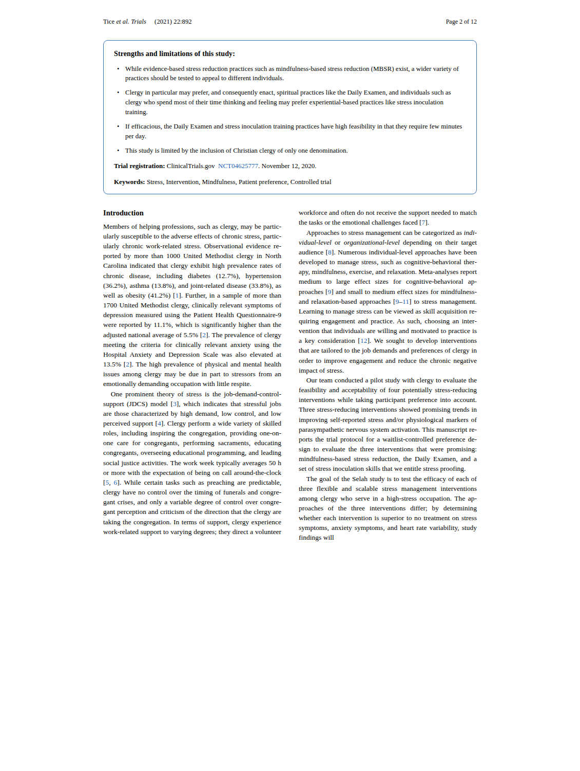Tice et al. Trials (2021) 22:892
Page 2 of 12
Strengths and limitations of this study:
While evidence-based stress reduction practices such as mindfulness-based stress reduction (MBSR) exist, a wider variety of practices should be tested to appeal to different individuals.
Clergy in particular may prefer, and consequently enact, spiritual practices like the Daily Examen, and individuals such as clergy who spend most of their time thinking and feeling may prefer experiential-based practices like stress inoculation training.
If efficacious, the Daily Examen and stress inoculation training practices have high feasibility in that they require few minutes per day.
This study is limited by the inclusion of Christian clergy of only one denomination.
Trial registration: ClinicalTrials.gov NCT04625777. November 12, 2020.
Keywords: Stress, Intervention, Mindfulness, Patient preference, Controlled trial
Introduction
Members of helping professions, such as clergy, may be particularly susceptible to the adverse effects of chronic stress, particularly chronic work-related stress. Observational evidence reported by more than 1000 United Methodist clergy in North Carolina indicated that clergy exhibit high prevalence rates of chronic disease, including diabetes (12.7%), hypertension (36.2%), asthma (13.8%), and joint-related disease (33.8%), as well as obesity (41.2%) [1]. Further, in a sample of more than 1700 United Methodist clergy, clinically relevant symptoms of depression measured using the Patient Health Questionnaire-9 were reported by 11.1%, which is significantly higher than the adjusted national average of 5.5% [2]. The prevalence of clergy meeting the criteria for clinically relevant anxiety using the Hospital Anxiety and Depression Scale was also elevated at 13.5% [2]. The high prevalence of physical and mental health issues among clergy may be due in part to stressors from an emotionally demanding occupation with little respite.
One prominent theory of stress is the job-demand-control-support (JDCS) model [3], which indicates that stressful jobs are those characterized by high demand, low control, and low perceived support [4]. Clergy perform a wide variety of skilled roles, including inspiring the congregation, providing one-on-one care for congregants, performing sacraments, educating congregants, overseeing educational programming, and leading social justice activities. The work week typically averages 50 h or more with the expectation of being on call around-the-clock [5, 6]. While certain tasks such as preaching are predictable, clergy have no control over the timing of funerals and congregant crises, and only a variable degree of control over congregant perception and criticism of the direction that the clergy are taking the congregation. In terms of support, clergy experience work-related support to varying degrees; they direct a volunteer workforce and often do not receive the support needed to match the tasks or the emotional challenges faced [7].
Approaches to stress management can be categorized as individual-level or organizational-level depending on their target audience [8]. Numerous individual-level approaches have been developed to manage stress, such as cognitive-behavioral therapy, mindfulness, exercise, and relaxation. Meta-analyses report medium to large effect sizes for cognitive-behavioral approaches [9] and small to medium effect sizes for mindfulness- and relaxation-based approaches [9–11] to stress management. Learning to manage stress can be viewed as skill acquisition requiring engagement and practice. As such, choosing an intervention that individuals are willing and motivated to practice is a key consideration [12]. We sought to develop interventions that are tailored to the job demands and preferences of clergy in order to improve engagement and reduce the chronic negative impact of stress.
Our team conducted a pilot study with clergy to evaluate the feasibility and acceptability of four potentially stress-reducing interventions while taking participant preference into account. Three stress-reducing interventions showed promising trends in improving self-reported stress and/or physiological markers of parasympathetic nervous system activation. This manuscript reports the trial protocol for a waitlist-controlled preference design to evaluate the three interventions that were promising: mindfulness-based stress reduction, the Daily Examen, and a set of stress inoculation skills that we entitle stress proofing.
The goal of the Selah study is to test the efficacy of each of three flexible and scalable stress management interventions among clergy who serve in a high-stress occupation. The approaches of the three interventions differ; by determining whether each intervention is superior to no treatment on stress symptoms, anxiety symptoms, and heart rate variability, study findings will